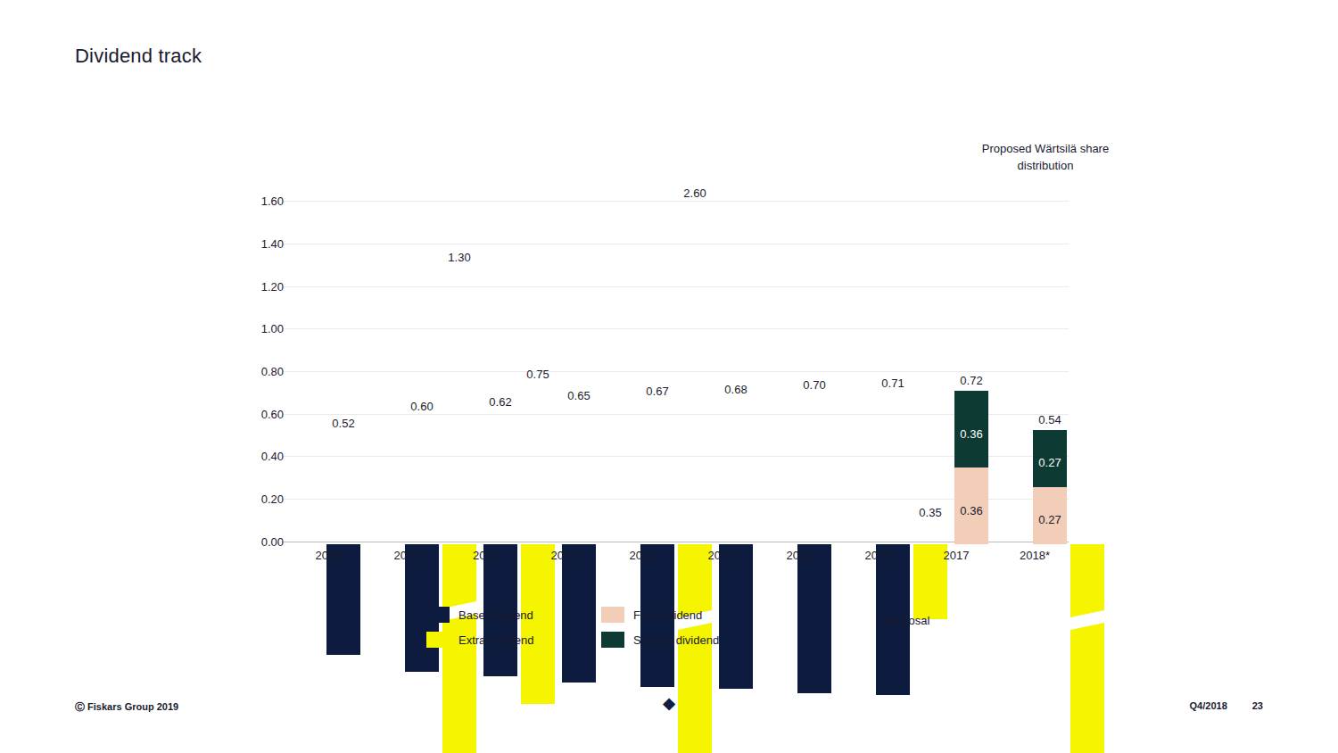Dividend track
Proposed Wärtsilä share distribution
1.60 1.40 1.20 1.00 0.80 0.60 0.40 0.20 0.00
0.52
0.60
1.30
0.62
0.75
0.65
0.67
2.60
0.68
0.70
0.71
0.35
0.72
0.36
0.36
0.54
0.27
0.27
2009 2010 2011 2012 2013 2014 2015 2016 2017 2018*
Base Dividend
First dividend
Extra Dividend
Second dividend
*Proposal
Ⓒ Fiskars Group 2019
❖
Q4/201823